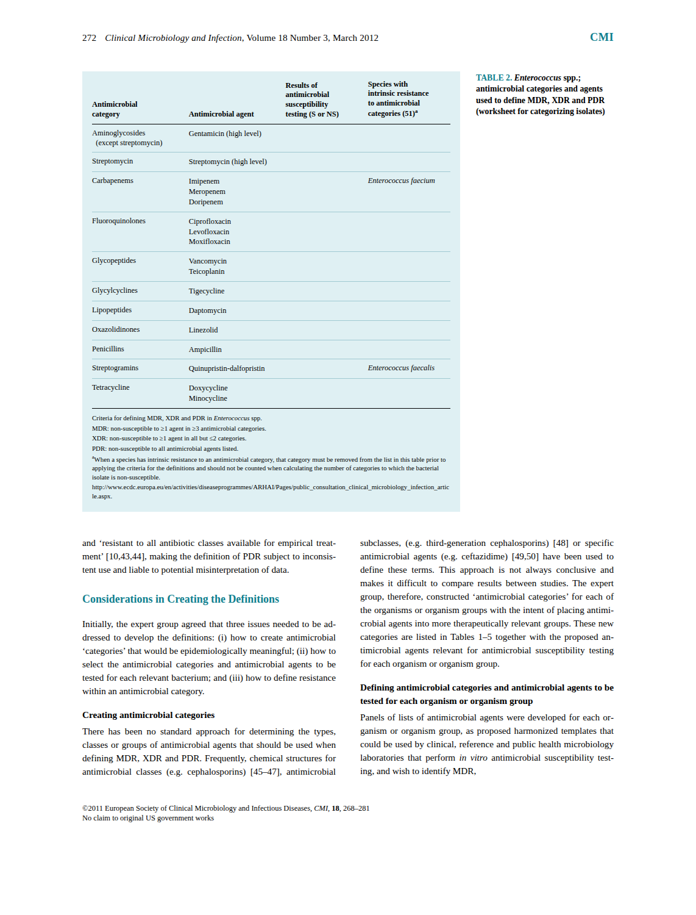272 Clinical Microbiology and Infection, Volume 18 Number 3, March 2012
CMI
| Antimicrobial category | Antimicrobial agent | Results of antimicrobial susceptibility testing (S or NS) | Species with intrinsic resistance to antimicrobial categories (51) a |
| --- | --- | --- | --- |
| Aminoglycosides (except streptomycin) | Gentamicin (high level) | | |
| Streptomycin | Streptomycin (high level) | | |
| Carbapenems | Imipenem Meropenem Doripenem | | Enterococcus faecium |
| Fluoroquinolones | Ciprofloxacin Levofloxacin Moxifloxacin | | |
| Glycopeptides | Vancomycin Teicoplanin | | |
| Glycylcyclines | Tigecycline | | |
| Lipopeptides | Daptomycin | | |
| Oxazolidinones | Linezolid | | |
| Penicillins | Ampicillin | | |
| Streptogramins | Quinupristin-dalfopristin | | Enterococcus faecalis |
| Tetracycline | Doxycycline Minocycline | | |
Criteria for defining MDR, XDR and PDR in Enterococcus spp.
MDR: non-susceptible to ≥1 agent in ≥3 antimicrobial categories.
XDR: non-susceptible to ≥1 agent in all but ≤2 categories.
PDR: non-susceptible to all antimicrobial agents listed.
a When a species has intrinsic resistance to an antimicrobial category, that category must be removed from the list in this table prior to applying the criteria for the definitions and should not be counted when calculating the number of categories to which the bacterial isolate is non-susceptible.
http://www.ecdc.europa.eu/en/activities/diseaseprogrammes/ARHAI/Pages/public_consultation_clinical_microbiology_infection_article.aspx.
TABLE 2. Enterococcus spp.; antimicrobial categories and agents used to define MDR, XDR and PDR (worksheet for categorizing isolates)
and ‘resistant to all antibiotic classes available for empirical treatment’ [10,43,44], making the definition of PDR subject to inconsistent use and liable to potential misinterpretation of data.
Considerations in Creating the Definitions
Initially, the expert group agreed that three issues needed to be addressed to develop the definitions: (i) how to create antimicrobial ‘categories’ that would be epidemiologically meaningful; (ii) how to select the antimicrobial categories and antimicrobial agents to be tested for each relevant bacterium; and (iii) how to define resistance within an antimicrobial category.
Creating antimicrobial categories
There has been no standard approach for determining the types, classes or groups of antimicrobial agents that should be used when defining MDR, XDR and PDR. Frequently, chemical structures for antimicrobial classes (e.g. cephalosporins) [45–47], antimicrobial subclasses, (e.g. third-generation cephalosporins) [48] or specific antimicrobial agents (e.g. ceftazidime) [49,50] have been used to define these terms. This approach is not always conclusive and makes it difficult to compare results between studies. The expert group, therefore, constructed ‘antimicrobial categories’ for each of the organisms or organism groups with the intent of placing antimicrobial agents into more therapeutically relevant groups. These new categories are listed in Tables 1–5 together with the proposed antimicrobial agents relevant for antimicrobial susceptibility testing for each organism or organism group.
Defining antimicrobial categories and antimicrobial agents to be tested for each organism or organism group
Panels of lists of antimicrobial agents were developed for each organism or organism group, as proposed harmonized templates that could be used by clinical, reference and public health microbiology laboratories that perform in vitro antimicrobial susceptibility testing, and wish to identify MDR,
©2011 European Society of Clinical Microbiology and Infectious Diseases, CMI, 18, 268–281
No claim to original US government works